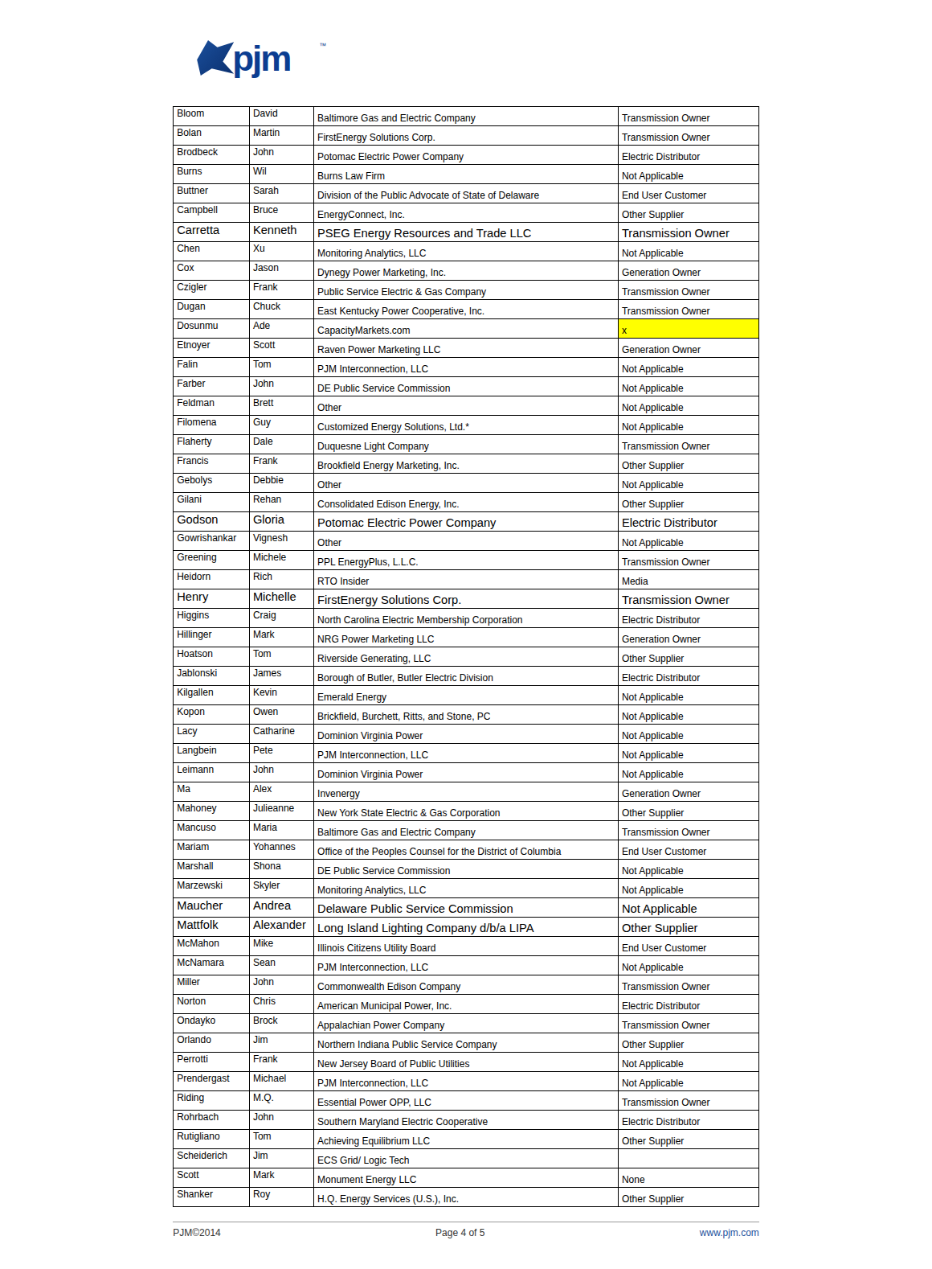pjm
™
| Bloom | David | Baltimore Gas and Electric Company | Transmission Owner |
| Bolan | Martin | FirstEnergy Solutions Corp. | Transmission Owner |
| Brodbeck | John | Potomac Electric Power Company | Electric Distributor |
| Burns | Wil | Burns Law Firm | Not Applicable |
| Buttner | Sarah | Division of the Public Advocate of State of Delaware | End User Customer |
| Campbell | Bruce | EnergyConnect, Inc. | Other Supplier |
| Carretta | Kenneth | PSEG Energy Resources and Trade LLC | Transmission Owner |
| Chen | Xu | Monitoring Analytics, LLC | Not Applicable |
| Cox | Jason | Dynegy Power Marketing, Inc. | Generation Owner |
| Czigler | Frank | Public Service Electric & Gas Company | Transmission Owner |
| Dugan | Chuck | East Kentucky Power Cooperative, Inc. | Transmission Owner |
| Dosunmu | Ade | CapacityMarkets.com | x |
| Etnoyer | Scott | Raven Power Marketing LLC | Generation Owner |
| Falin | Tom | PJM Interconnection, LLC | Not Applicable |
| Farber | John | DE Public Service Commission | Not Applicable |
| Feldman | Brett | Other | Not Applicable |
| Filomena | Guy | Customized Energy Solutions, Ltd.* | Not Applicable |
| Flaherty | Dale | Duquesne Light Company | Transmission Owner |
| Francis | Frank | Brookfield Energy Marketing, Inc. | Other Supplier |
| Gebolys | Debbie | Other | Not Applicable |
| Gilani | Rehan | Consolidated Edison Energy, Inc. | Other Supplier |
| Godson | Gloria | Potomac Electric Power Company | Electric Distributor |
| Gowrishankar | Vignesh | Other | Not Applicable |
| Greening | Michele | PPL EnergyPlus, L.L.C. | Transmission Owner |
| Heidorn | Rich | RTO Insider | Media |
| Henry | Michelle | FirstEnergy Solutions Corp. | Transmission Owner |
| Higgins | Craig | North Carolina Electric Membership Corporation | Electric Distributor |
| Hillinger | Mark | NRG Power Marketing LLC | Generation Owner |
| Hoatson | Tom | Riverside Generating, LLC | Other Supplier |
| Jablonski | James | Borough of Butler, Butler Electric Division | Electric Distributor |
| Kilgallen | Kevin | Emerald Energy | Not Applicable |
| Kopon | Owen | Brickfield, Burchett, Ritts, and Stone, PC | Not Applicable |
| Lacy | Catharine | Dominion Virginia Power | Not Applicable |
| Langbein | Pete | PJM Interconnection, LLC | Not Applicable |
| Leimann | John | Dominion Virginia Power | Not Applicable |
| Ma | Alex | Invenergy | Generation Owner |
| Mahoney | Julieanne | New York State Electric & Gas Corporation | Other Supplier |
| Mancuso | Maria | Baltimore Gas and Electric Company | Transmission Owner |
| Mariam | Yohannes | Office of the Peoples Counsel for the District of Columbia | End User Customer |
| Marshall | Shona | DE Public Service Commission | Not Applicable |
| Marzewski | Skyler | Monitoring Analytics, LLC | Not Applicable |
| Maucher | Andrea | Delaware Public Service Commission | Not Applicable |
| Mattfolk | Alexander | Long Island Lighting Company d/b/a LIPA | Other Supplier |
| McMahon | Mike | Illinois Citizens Utility Board | End User Customer |
| McNamara | Sean | PJM Interconnection, LLC | Not Applicable |
| Miller | John | Commonwealth Edison Company | Transmission Owner |
| Norton | Chris | American Municipal Power, Inc. | Electric Distributor |
| Ondayko | Brock | Appalachian Power Company | Transmission Owner |
| Orlando | Jim | Northern Indiana Public Service Company | Other Supplier |
| Perrotti | Frank | New Jersey Board of Public Utilities | Not Applicable |
| Prendergast | Michael | PJM Interconnection, LLC | Not Applicable |
| Riding | M.Q. | Essential Power OPP, LLC | Transmission Owner |
| Rohrbach | John | Southern Maryland Electric Cooperative | Electric Distributor |
| Rutigliano | Tom | Achieving Equilibrium LLC | Other Supplier |
| Scheiderich | Jim | ECS Grid/ Logic Tech | |
| Scott | Mark | Monument Energy LLC | None |
| Shanker | Roy | H.Q. Energy Services (U.S.), Inc. | Other Supplier |
PJM©2014 Page 4 of 5 www.pjm.com